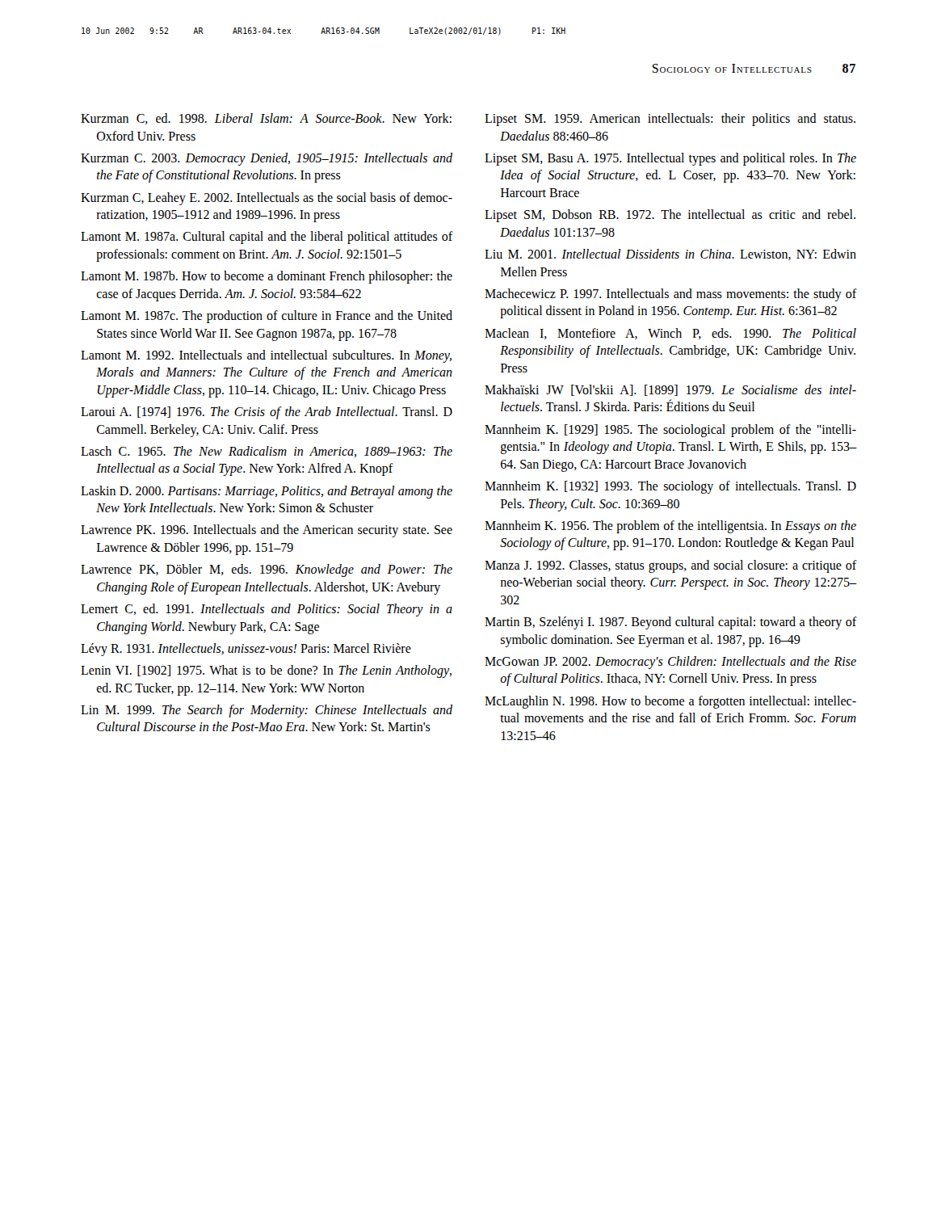10 Jun 2002 9:52 AR AR163-04.tex AR163-04.SGM LaTeX2e(2002/01/18) P1: IKH
Sociology of Intellectuals 87
Kurzman C, ed. 1998. Liberal Islam: A Source-Book. New York: Oxford Univ. Press
Kurzman C. 2003. Democracy Denied, 1905–1915: Intellectuals and the Fate of Constitutional Revolutions. In press
Kurzman C, Leahey E. 2002. Intellectuals as the social basis of democratization, 1905–1912 and 1989–1996. In press
Lamont M. 1987a. Cultural capital and the liberal political attitudes of professionals: comment on Brint. Am. J. Sociol. 92:1501–5
Lamont M. 1987b. How to become a dominant French philosopher: the case of Jacques Derrida. Am. J. Sociol. 93:584–622
Lamont M. 1987c. The production of culture in France and the United States since World War II. See Gagnon 1987a, pp. 167–78
Lamont M. 1992. Intellectuals and intellectual subcultures. In Money, Morals and Manners: The Culture of the French and American Upper-Middle Class, pp. 110–14. Chicago, IL: Univ. Chicago Press
Laroui A. [1974] 1976. The Crisis of the Arab Intellectual. Transl. D Cammell. Berkeley, CA: Univ. Calif. Press
Lasch C. 1965. The New Radicalism in America, 1889–1963: The Intellectual as a Social Type. New York: Alfred A. Knopf
Laskin D. 2000. Partisans: Marriage, Politics, and Betrayal among the New York Intellectuals. New York: Simon & Schuster
Lawrence PK. 1996. Intellectuals and the American security state. See Lawrence & Döbler 1996, pp. 151–79
Lawrence PK, Döbler M, eds. 1996. Knowledge and Power: The Changing Role of European Intellectuals. Aldershot, UK: Avebury
Lemert C, ed. 1991. Intellectuals and Politics: Social Theory in a Changing World. Newbury Park, CA: Sage
Lévy R. 1931. Intellectuels, unissez-vous! Paris: Marcel Rivière
Lenin VI. [1902] 1975. What is to be done? In The Lenin Anthology, ed. RC Tucker, pp. 12–114. New York: WW Norton
Lin M. 1999. The Search for Modernity: Chinese Intellectuals and Cultural Discourse in the Post-Mao Era. New York: St. Martin's
Lipset SM. 1959. American intellectuals: their politics and status. Daedalus 88:460–86
Lipset SM, Basu A. 1975. Intellectual types and political roles. In The Idea of Social Structure, ed. L Coser, pp. 433–70. New York: Harcourt Brace
Lipset SM, Dobson RB. 1972. The intellectual as critic and rebel. Daedalus 101:137–98
Liu M. 2001. Intellectual Dissidents in China. Lewiston, NY: Edwin Mellen Press
Machecewicz P. 1997. Intellectuals and mass movements: the study of political dissent in Poland in 1956. Contemp. Eur. Hist. 6:361–82
Maclean I, Montefiore A, Winch P, eds. 1990. The Political Responsibility of Intellectuals. Cambridge, UK: Cambridge Univ. Press
Makhaïski JW [Vol'skii A]. [1899] 1979. Le Socialisme des intellectuels. Transl. J Skirda. Paris: Éditions du Seuil
Mannheim K. [1929] 1985. The sociological problem of the "intelligentsia." In Ideology and Utopia. Transl. L Wirth, E Shils, pp. 153–64. San Diego, CA: Harcourt Brace Jovanovich
Mannheim K. [1932] 1993. The sociology of intellectuals. Transl. D Pels. Theory, Cult. Soc. 10:369–80
Mannheim K. 1956. The problem of the intelligentsia. In Essays on the Sociology of Culture, pp. 91–170. London: Routledge & Kegan Paul
Manza J. 1992. Classes, status groups, and social closure: a critique of neo-Weberian social theory. Curr. Perspect. in Soc. Theory 12:275–302
Martin B, Szelényi I. 1987. Beyond cultural capital: toward a theory of symbolic domination. See Eyerman et al. 1987, pp. 16–49
McGowan JP. 2002. Democracy's Children: Intellectuals and the Rise of Cultural Politics. Ithaca, NY: Cornell Univ. Press. In press
McLaughlin N. 1998. How to become a forgotten intellectual: intellectual movements and the rise and fall of Erich Fromm. Soc. Forum 13:215–46